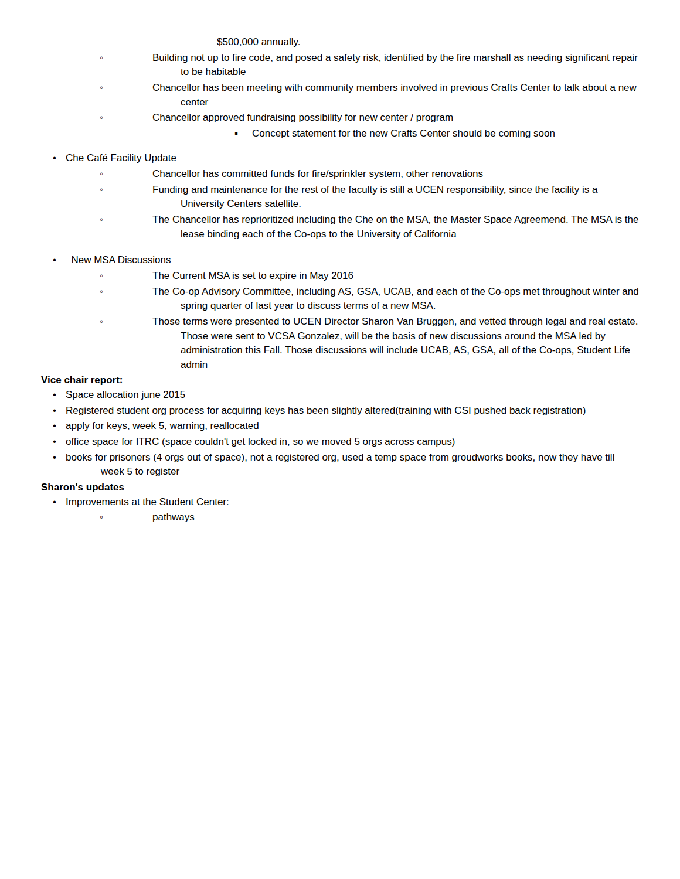$500,000 annually.
◦
Building not up to fire code, and posed a safety risk, identified by the fire marshall as needing significant repair to be habitable
◦
Chancellor has been meeting with community members involved in previous Crafts Center to talk about a new center
◦
Chancellor approved fundraising possibility for new center / program
▪
Concept statement for the new Crafts Center should be coming soon
•
Che Café Facility Update
◦
Chancellor has committed funds for fire/sprinkler system, other renovations
◦
Funding and maintenance for the rest of the faculty is still a UCEN responsibility, since the facility is a University Centers satellite.
◦
The Chancellor has reprioritized including the Che on the MSA, the Master Space Agreemend. The MSA is the lease binding each of the Co-ops to the University of California
•
New MSA Discussions
◦
The Current MSA is set to expire in May 2016
◦
The Co-op Advisory Committee, including AS, GSA, UCAB, and each of the Co-ops met throughout winter and spring quarter of last year to discuss terms of a new MSA.
◦
Those terms were presented to UCEN Director Sharon Van Bruggen, and vetted through legal and real estate. Those were sent to VCSA Gonzalez, will be the basis of new discussions around the MSA led by administration this Fall. Those discussions will include UCAB, AS, GSA, all of the Co-ops, Student Life admin
Vice chair report:
•
Space allocation june 2015
•
Registered student org process for acquiring keys has been slightly altered(training with CSI pushed back registration)
•
apply for keys, week 5, warning, reallocated
•
office space for ITRC (space couldn't get locked in, so we moved 5 orgs across campus)
•
books for prisoners (4 orgs out of space), not a registered org, used a temp space from groudworks books, now they have till week 5 to register
Sharon's updates
•
Improvements at the Student Center:
◦
pathways